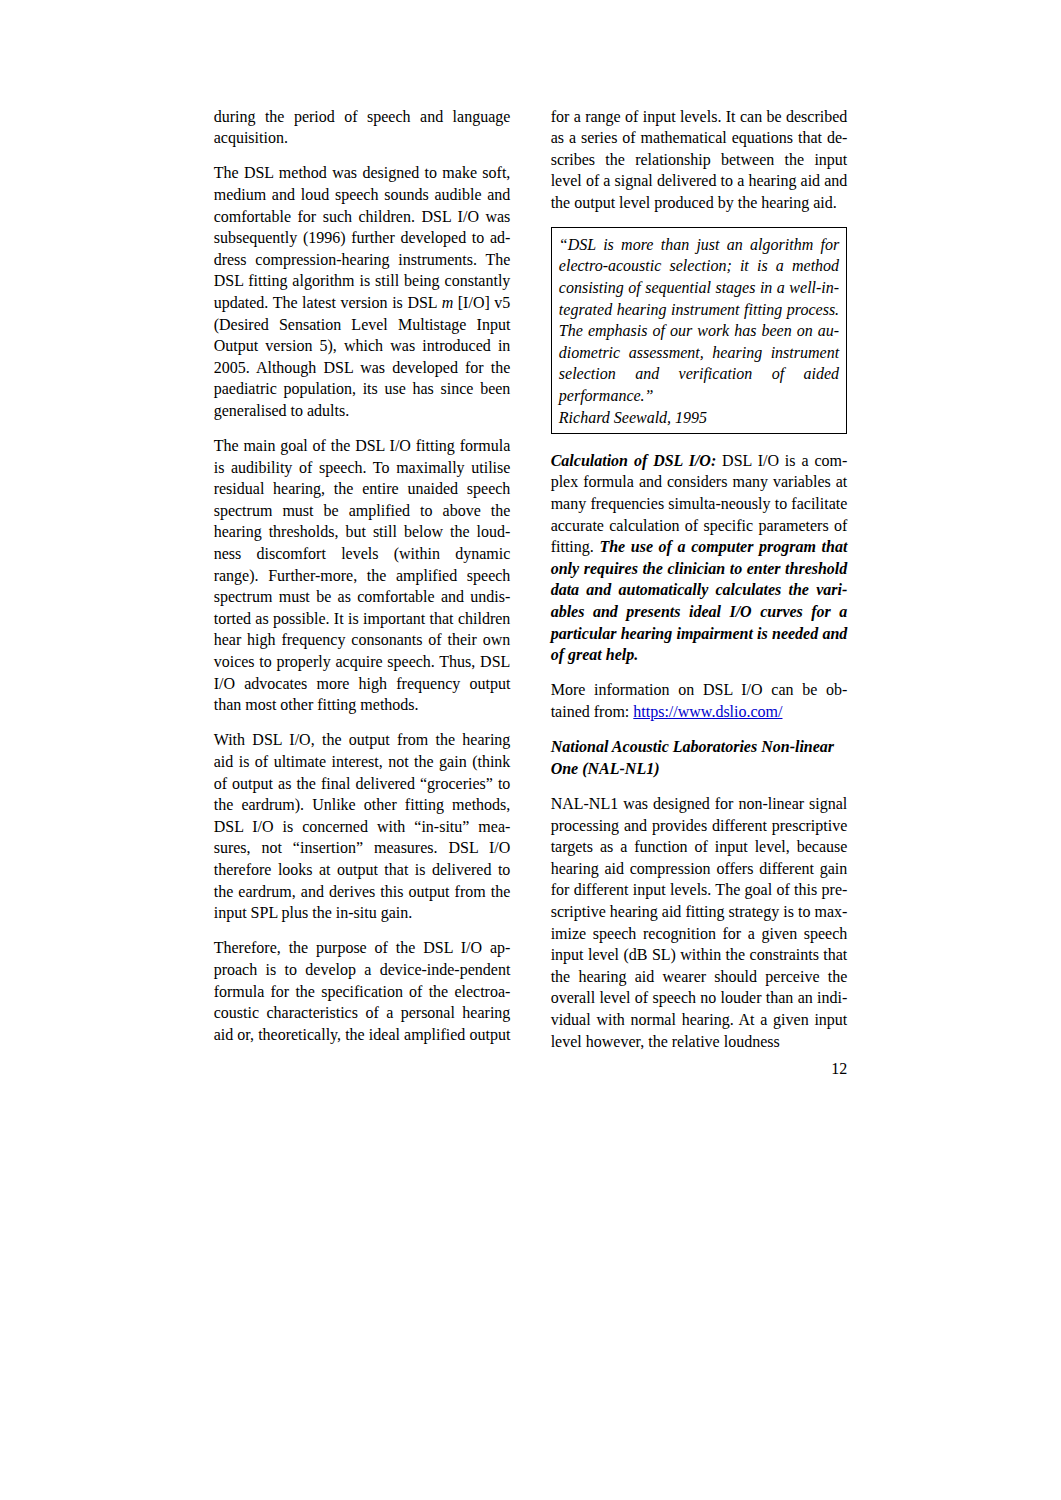during the period of speech and language acquisition.
The DSL method was designed to make soft, medium and loud speech sounds audible and comfortable for such children. DSL I/O was subsequently (1996) further developed to address compression-hearing instruments. The DSL fitting algorithm is still being constantly updated. The latest version is DSL m [I/O] v5 (Desired Sensation Level Multistage Input Output version 5), which was introduced in 2005. Although DSL was developed for the paediatric population, its use has since been generalised to adults.
The main goal of the DSL I/O fitting formula is audibility of speech. To maximally utilise residual hearing, the entire unaided speech spectrum must be amplified to above the hearing thresholds, but still below the loudness discomfort levels (within dynamic range). Further-more, the amplified speech spectrum must be as comfortable and undistorted as possible. It is important that children hear high frequency consonants of their own voices to properly acquire speech. Thus, DSL I/O advocates more high frequency output than most other fitting methods.
With DSL I/O, the output from the hearing aid is of ultimate interest, not the gain (think of output as the final delivered “groceries” to the eardrum). Unlike other fitting methods, DSL I/O is concerned with “in-situ” measures, not “insertion” measures. DSL I/O therefore looks at output that is delivered to the eardrum, and derives this output from the input SPL plus the in-situ gain.
Therefore, the purpose of the DSL I/O approach is to develop a device-inde-pendent formula for the specification of the electroacoustic characteristics of a personal hearing aid or, theoretically, the ideal amplified output for a range of input levels. It can be described as a series of mathematical equations that describes the relationship between the input level of a signal delivered to a hearing aid and the output level produced by the hearing aid.
“DSL is more than just an algorithm for electro-acoustic selection; it is a method consisting of sequential stages in a well-integrated hearing instrument fitting process. The emphasis of our work has been on audiometric assessment, hearing instrument selection and verification of aided performance.”
Richard Seewald, 1995
Calculation of DSL I/O: DSL I/O is a complex formula and considers many variables at many frequencies simulta-neously to facilitate accurate calculation of specific parameters of fitting. The use of a computer program that only requires the clinician to enter threshold data and automatically calculates the variables and presents ideal I/O curves for a particular hearing impairment is needed and of great help.
More information on DSL I/O can be obtained from: https://www.dslio.com/
National Acoustic Laboratories Non-linear One (NAL-NL1)
NAL-NL1 was designed for non-linear signal processing and provides different prescriptive targets as a function of input level, because hearing aid compression offers different gain for different input levels. The goal of this prescriptive hearing aid fitting strategy is to maximize speech recognition for a given speech input level (dB SL) within the constraints that the hearing aid wearer should perceive the overall level of speech no louder than an individual with normal hearing. At a given input level however, the relative loudness
12